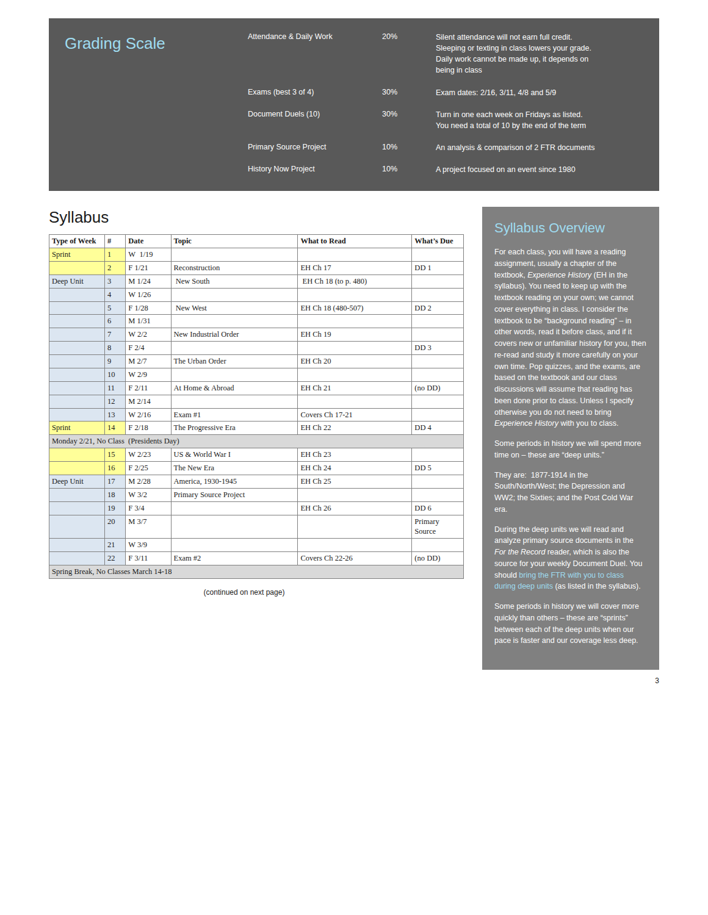Grading Scale
| Attendance & Daily Work | 20% | Silent attendance will not earn full credit. Sleeping or texting in class lowers your grade. Daily work cannot be made up, it depends on being in class |
| Exams (best 3 of 4) | 30% | Exam dates: 2/16, 3/11, 4/8 and 5/9 |
| Document Duels (10) | 30% | Turn in one each week on Fridays as listed. You need a total of 10 by the end of the term |
| Primary Source Project | 10% | An analysis & comparison of 2 FTR documents |
| History Now Project | 10% | A project focused on an event since 1980 |
Syllabus
| Type of Week | # | Date | Topic | What to Read | What’s Due |
| --- | --- | --- | --- | --- | --- |
| Sprint | 1 | W 1/19 | | | |
| | 2 | F 1/21 | Reconstruction | EH Ch 17 | DD 1 |
| Deep Unit | 3 | M 1/24 | New South | EH Ch 18 (to p. 480) | |
| | 4 | W 1/26 | | | |
| | 5 | F 1/28 | New West | EH Ch 18 (480-507) | DD 2 |
| | 6 | M 1/31 | | | |
| | 7 | W 2/2 | New Industrial Order | EH Ch 19 | |
| | 8 | F 2/4 | | | DD 3 |
| | 9 | M 2/7 | The Urban Order | EH Ch 20 | |
| | 10 | W 2/9 | | | |
| | 11 | F 2/11 | At Home & Abroad | EH Ch 21 | (no DD) |
| | 12 | M 2/14 | | | |
| | 13 | W 2/16 | Exam #1 | Covers Ch 17-21 | |
| Sprint | 14 | F 2/18 | The Progressive Era | EH Ch 22 | DD 4 |
| Monday 2/21, No Class (Presidents Day) |
| | 15 | W 2/23 | US & World War I | EH Ch 23 | |
| | 16 | F 2/25 | The New Era | EH Ch 24 | DD 5 |
| Deep Unit | 17 | M 2/28 | America, 1930-1945 | EH Ch 25 | |
| | 18 | W 3/2 | Primary Source Project | | |
| | 19 | F 3/4 | | EH Ch 26 | DD 6 |
| | 20 | M 3/7 | | | Primary Source |
| | 21 | W 3/9 | | | |
| | 22 | F 3/11 | Exam #2 | Covers Ch 22-26 | (no DD) |
| Spring Break, No Classes March 14-18 |
(continued on next page)
Syllabus Overview
For each class, you will have a reading assignment, usually a chapter of the textbook, Experience History (EH in the syllabus). You need to keep up with the textbook reading on your own; we cannot cover everything in class. I consider the textbook to be “background reading” – in other words, read it before class, and if it covers new or unfamiliar history for you, then re-read and study it more carefully on your own time. Pop quizzes, and the exams, are based on the textbook and our class discussions will assume that reading has been done prior to class. Unless I specify otherwise you do not need to bring Experience History with you to class.
Some periods in history we will spend more time on – these are “deep units.”
They are: 1877-1914 in the South/North/West; the Depression and WW2; the Sixties; and the Post Cold War era.
During the deep units we will read and analyze primary source documents in the For the Record reader, which is also the source for your weekly Document Duel. You should bring the FTR with you to class during deep units (as listed in the syllabus).
Some periods in history we will cover more quickly than others – these are “sprints” between each of the deep units when our pace is faster and our coverage less deep.
3